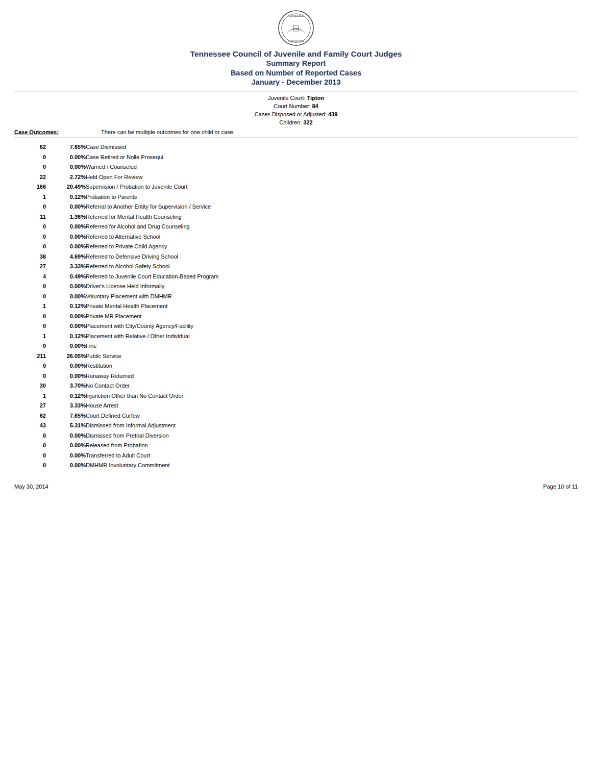TENNESSEE AGRICULTURE 1796
Tennessee Council of Juvenile and Family Court Judges
Summary Report
Based on Number of Reported Cases
January - December 2013
Juvenile Court: Tipton
Court Number: 84
Cases Disposed or Adjusted: 439
Children: 322
Case Outcomes:
There can be multiple outcomes for one child or case.
| 62 | 7.65% | Case Dismissed |
| 0 | 0.00% | Case Retired or Nolle Prosequi |
| 0 | 0.00% | Warned / Counseled |
| 22 | 2.72% | Held Open For Review |
| 166 | 20.49% | Supervision / Probation to Juvenile Court |
| 1 | 0.12% | Probation to Parents |
| 0 | 0.00% | Referral to Another Entity for Supervision / Service |
| 11 | 1.36% | Referred for Mental Health Counseling |
| 0 | 0.00% | Referred for Alcohol and Drug Counseling |
| 0 | 0.00% | Referred to Alternative School |
| 0 | 0.00% | Referred to Private Child Agency |
| 38 | 4.69% | Referred to Defensive Driving School |
| 27 | 3.33% | Referred to Alcohol Safety School |
| 4 | 0.49% | Referred to Juvenile Court Education-Based Program |
| 0 | 0.00% | Driver's License Held Informally |
| 0 | 0.00% | Voluntary Placement with DMHMR |
| 1 | 0.12% | Private Mental Health Placement |
| 0 | 0.00% | Private MR Placement |
| 0 | 0.00% | Placement with City/County Agency/Facility |
| 1 | 0.12% | Placement with Relative / Other Individual |
| 0 | 0.00% | Fine |
| 211 | 26.05% | Public Service |
| 0 | 0.00% | Restitution |
| 0 | 0.00% | Runaway Returned |
| 30 | 3.70% | No Contact Order |
| 1 | 0.12% | Injunction Other than No Contact Order |
| 27 | 3.33% | House Arrest |
| 62 | 7.65% | Court Defined Curfew |
| 43 | 5.31% | Dismissed from Informal Adjustment |
| 0 | 0.00% | Dismissed from Pretrial Diversion |
| 0 | 0.00% | Released from Probation |
| 0 | 0.00% | Transferred to Adult Court |
| 0 | 0.00% | DMHMR Involuntary Commitment |
May 30, 2014
Page 10 of 11